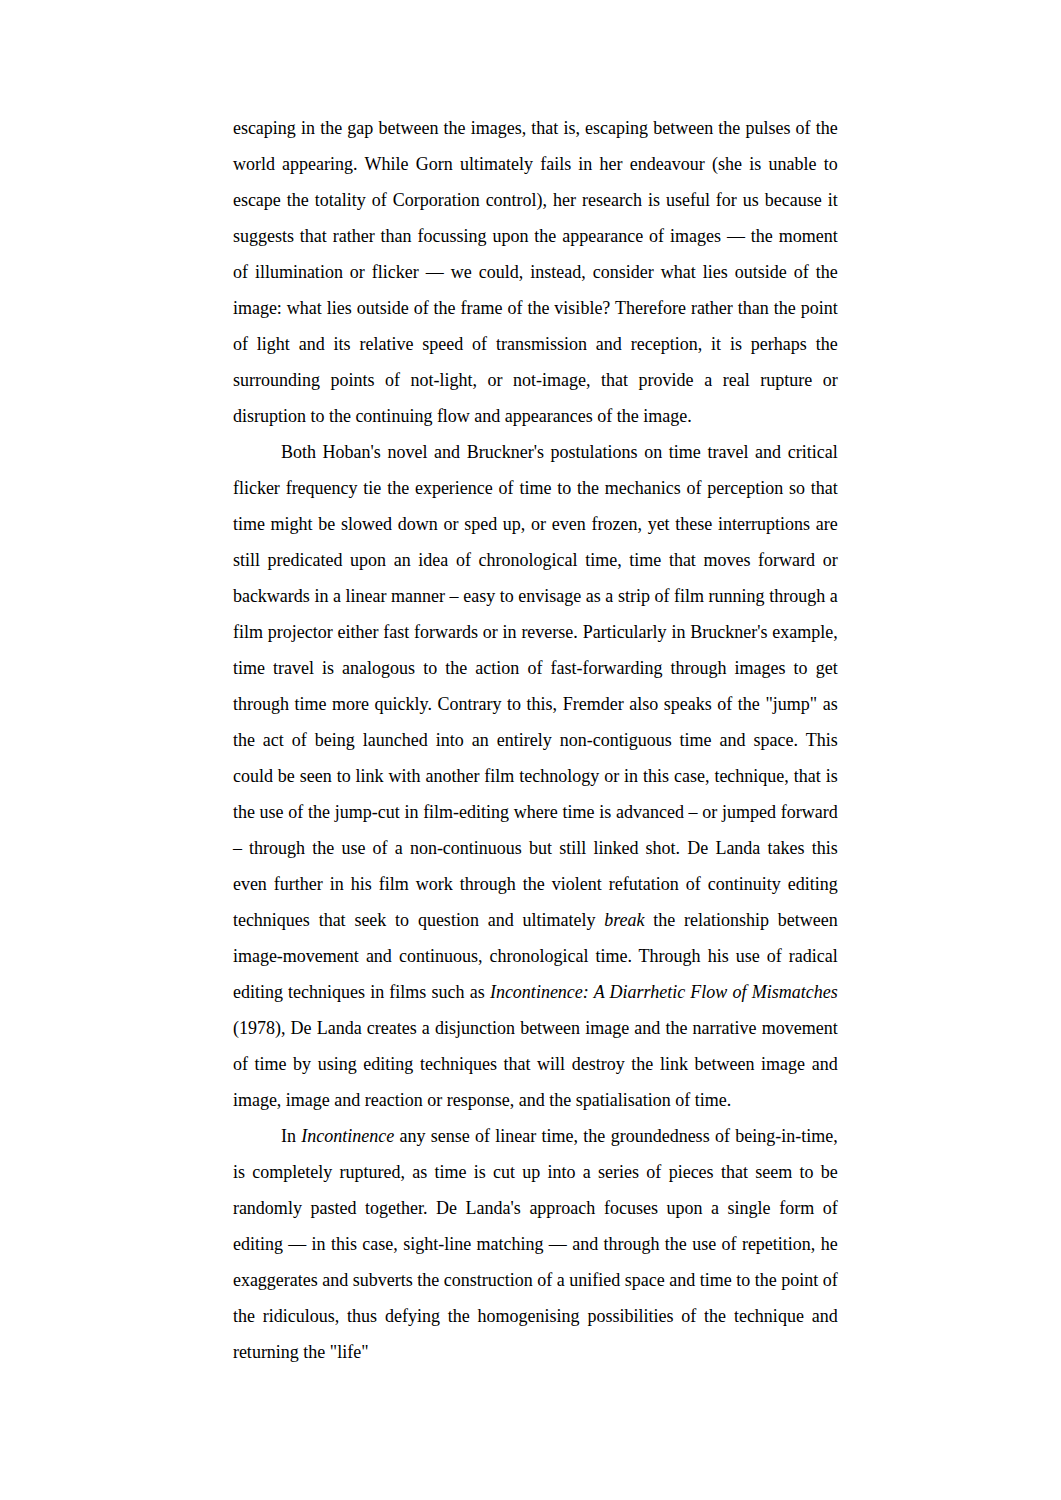escaping in the gap between the images, that is, escaping between the pulses of the world appearing. While Gorn ultimately fails in her endeavour (she is unable to escape the totality of Corporation control), her research is useful for us because it suggests that rather than focussing upon the appearance of images — the moment of illumination or flicker — we could, instead, consider what lies outside of the image: what lies outside of the frame of the visible? Therefore rather than the point of light and its relative speed of transmission and reception, it is perhaps the surrounding points of not-light, or not-image, that provide a real rupture or disruption to the continuing flow and appearances of the image.
Both Hoban's novel and Bruckner's postulations on time travel and critical flicker frequency tie the experience of time to the mechanics of perception so that time might be slowed down or sped up, or even frozen, yet these interruptions are still predicated upon an idea of chronological time, time that moves forward or backwards in a linear manner – easy to envisage as a strip of film running through a film projector either fast forwards or in reverse. Particularly in Bruckner's example, time travel is analogous to the action of fast-forwarding through images to get through time more quickly. Contrary to this, Fremder also speaks of the "jump" as the act of being launched into an entirely non-contiguous time and space. This could be seen to link with another film technology or in this case, technique, that is the use of the jump-cut in film-editing where time is advanced – or jumped forward – through the use of a non-continuous but still linked shot. De Landa takes this even further in his film work through the violent refutation of continuity editing techniques that seek to question and ultimately break the relationship between image-movement and continuous, chronological time. Through his use of radical editing techniques in films such as Incontinence: A Diarrhetic Flow of Mismatches (1978), De Landa creates a disjunction between image and the narrative movement of time by using editing techniques that will destroy the link between image and image, image and reaction or response, and the spatialisation of time.
In Incontinence any sense of linear time, the groundedness of being-in-time, is completely ruptured, as time is cut up into a series of pieces that seem to be randomly pasted together. De Landa's approach focuses upon a single form of editing — in this case, sight-line matching — and through the use of repetition, he exaggerates and subverts the construction of a unified space and time to the point of the ridiculous, thus defying the homogenising possibilities of the technique and returning the "life"